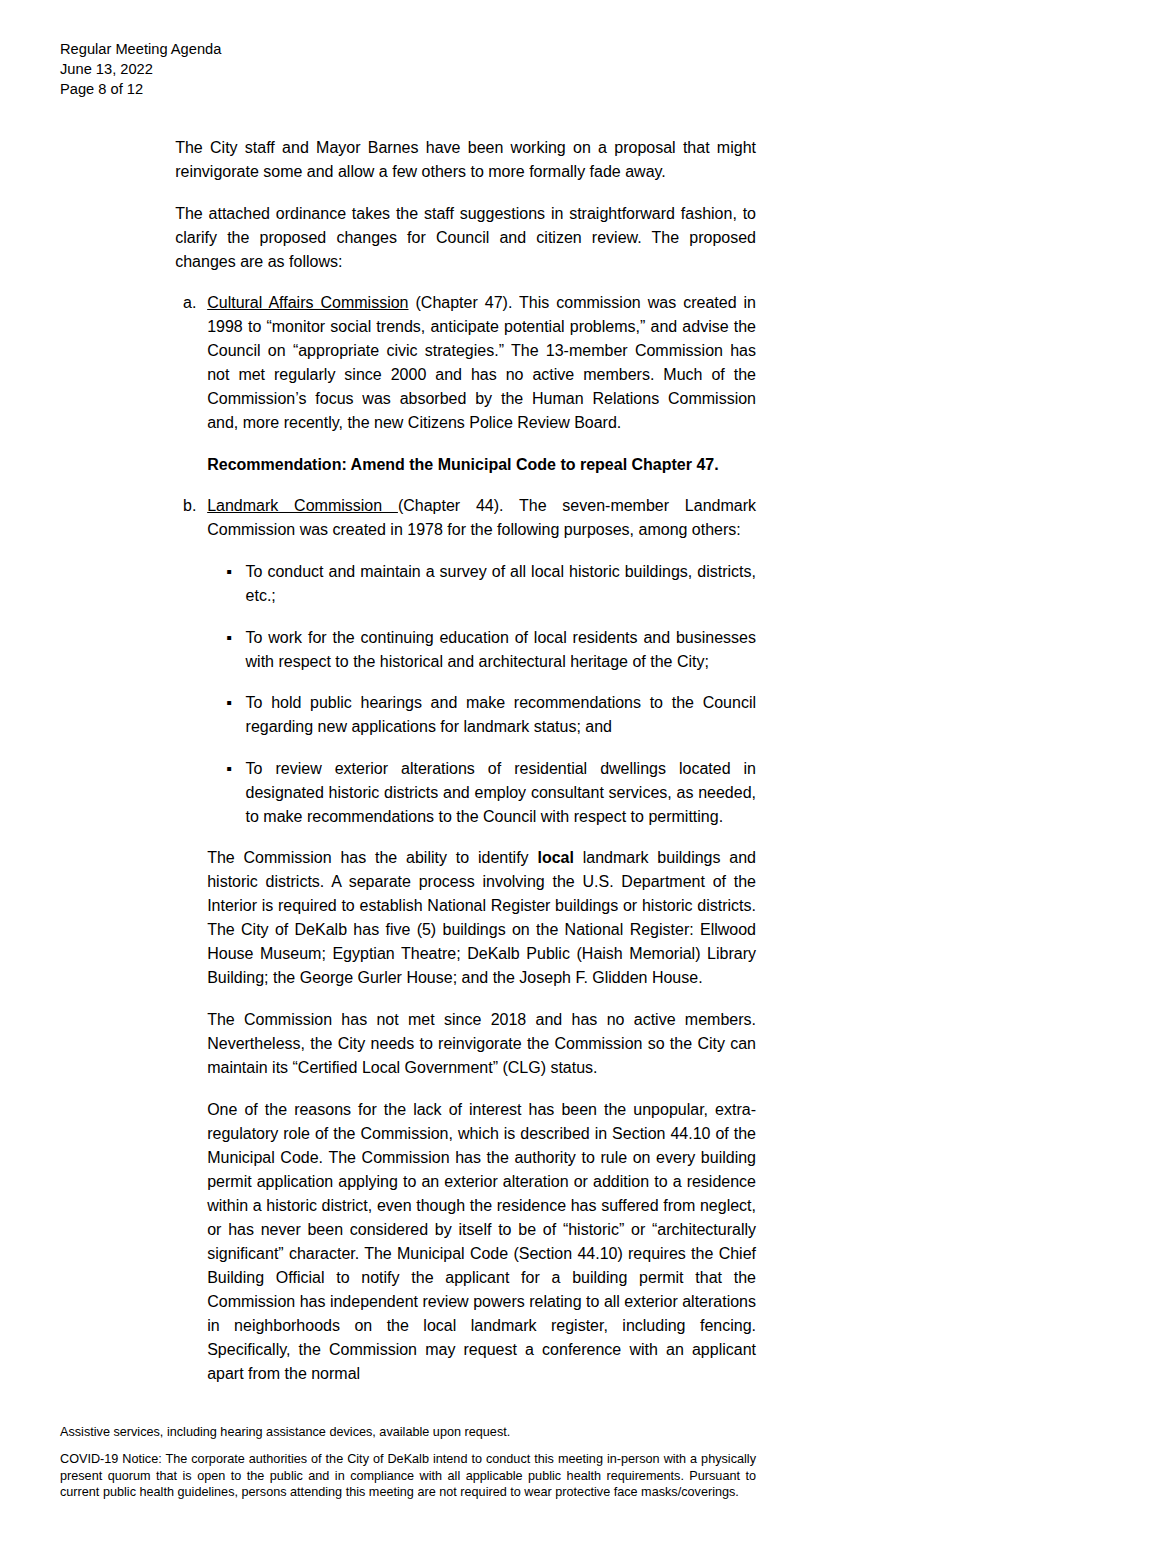Regular Meeting Agenda
June 13, 2022
Page 8 of 12
The City staff and Mayor Barnes have been working on a proposal that might reinvigorate some and allow a few others to more formally fade away.
The attached ordinance takes the staff suggestions in straightforward fashion, to clarify the proposed changes for Council and citizen review. The proposed changes are as follows:
Cultural Affairs Commission (Chapter 47). This commission was created in 1998 to “monitor social trends, anticipate potential problems,” and advise the Council on “appropriate civic strategies.” The 13-member Commission has not met regularly since 2000 and has no active members. Much of the Commission’s focus was absorbed by the Human Relations Commission and, more recently, the new Citizens Police Review Board.
Recommendation: Amend the Municipal Code to repeal Chapter 47.
Landmark Commission (Chapter 44). The seven-member Landmark Commission was created in 1978 for the following purposes, among others:
To conduct and maintain a survey of all local historic buildings, districts, etc.;
To work for the continuing education of local residents and businesses with respect to the historical and architectural heritage of the City;
To hold public hearings and make recommendations to the Council regarding new applications for landmark status; and
To review exterior alterations of residential dwellings located in designated historic districts and employ consultant services, as needed, to make recommendations to the Council with respect to permitting.
The Commission has the ability to identify local landmark buildings and historic districts. A separate process involving the U.S. Department of the Interior is required to establish National Register buildings or historic districts. The City of DeKalb has five (5) buildings on the National Register: Ellwood House Museum; Egyptian Theatre; DeKalb Public (Haish Memorial) Library Building; the George Gurler House; and the Joseph F. Glidden House.
The Commission has not met since 2018 and has no active members. Nevertheless, the City needs to reinvigorate the Commission so the City can maintain its “Certified Local Government” (CLG) status.
One of the reasons for the lack of interest has been the unpopular, extra-regulatory role of the Commission, which is described in Section 44.10 of the Municipal Code. The Commission has the authority to rule on every building permit application applying to an exterior alteration or addition to a residence within a historic district, even though the residence has suffered from neglect, or has never been considered by itself to be of “historic” or “architecturally significant” character. The Municipal Code (Section 44.10) requires the Chief Building Official to notify the applicant for a building permit that the Commission has independent review powers relating to all exterior alterations in neighborhoods on the local landmark register, including fencing. Specifically, the Commission may request a conference with an applicant apart from the normal
Assistive services, including hearing assistance devices, available upon request.
COVID-19 Notice: The corporate authorities of the City of DeKalb intend to conduct this meeting in-person with a physically present quorum that is open to the public and in compliance with all applicable public health requirements. Pursuant to current public health guidelines, persons attending this meeting are not required to wear protective face masks/coverings.